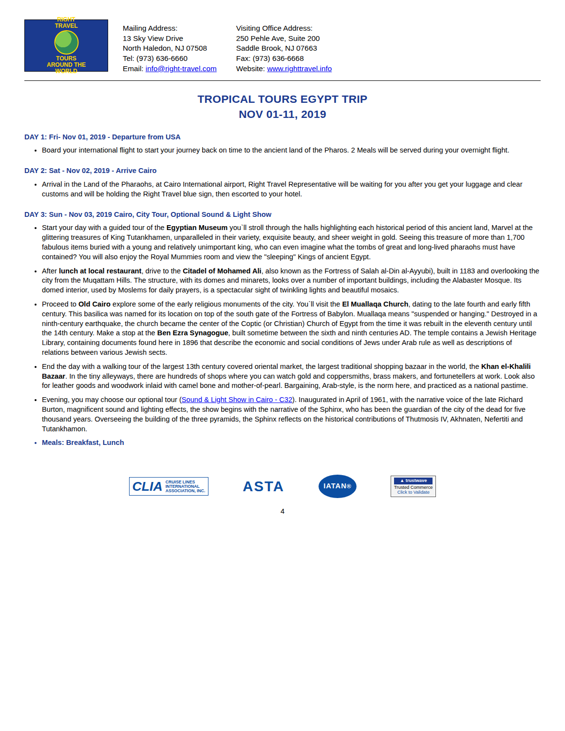RIGHT TRAVEL TOURS AROUND THE WORLD
Mailing Address:
13 Sky View Drive
North Haledon, NJ 07508
Tel: (973) 636-6660
Email: info@right-travel.com
Visiting Office Address:
250 Pehle Ave, Suite 200
Saddle Brook, NJ 07663
Fax: (973) 636-6668
Website: www.righttravel.info
TROPICAL TOURS EGYPT TRIPNOV 01-11, 2019
DAY 1: Fri- Nov 01, 2019 - Departure from USA
Board your international flight to start your journey back on time to the ancient land of the Pharos. 2 Meals will be served during your overnight flight.
DAY 2: Sat - Nov 02, 2019 - Arrive Cairo
Arrival in the Land of the Pharaohs, at Cairo International airport, Right Travel Representative will be waiting for you after you get your luggage and clear customs and will be holding the Right Travel blue sign, then escorted to your hotel.
DAY 3: Sun - Nov 03, 2019 Cairo, City Tour, Optional Sound & Light Show
Start your day with a guided tour of the Egyptian Museum you`ll stroll through the halls highlighting each historical period of this ancient land, Marvel at the glittering treasures of King Tutankhamen, unparalleled in their variety, exquisite beauty, and sheer weight in gold. Seeing this treasure of more than 1,700 fabulous items buried with a young and relatively unimportant king, who can even imagine what the tombs of great and long-lived pharaohs must have contained? You will also enjoy the Royal Mummies room and view the "sleeping" Kings of ancient Egypt.
After lunch at local restaurant, drive to the Citadel of Mohamed Ali, also known as the Fortress of Salah al-Din al-Ayyubi), built in 1183 and overlooking the city from the Muqattam Hills. The structure, with its domes and minarets, looks over a number of important buildings, including the Alabaster Mosque. Its domed interior, used by Moslems for daily prayers, is a spectacular sight of twinkling lights and beautiful mosaics.
Proceed to Old Cairo explore some of the early religious monuments of the city. You`ll visit the El Muallaqa Church, dating to the late fourth and early fifth century. This basilica was named for its location on top of the south gate of the Fortress of Babylon. Muallaqa means "suspended or hanging." Destroyed in a ninth-century earthquake, the church became the center of the Coptic (or Christian) Church of Egypt from the time it was rebuilt in the eleventh century until the 14th century. Make a stop at the Ben Ezra Synagogue, built sometime between the sixth and ninth centuries AD. The temple contains a Jewish Heritage Library, containing documents found here in 1896 that describe the economic and social conditions of Jews under Arab rule as well as descriptions of relations between various Jewish sects.
End the day with a walking tour of the largest 13th century covered oriental market, the largest traditional shopping bazaar in the world, the Khan el-Khalili Bazaar. In the tiny alleyways, there are hundreds of shops where you can watch gold and coppersmiths, brass makers, and fortunetellers at work. Look also for leather goods and woodwork inlaid with camel bone and mother-of-pearl. Bargaining, Arab-style, is the norm here, and practiced as a national pastime.
Evening, you may choose our optional tour (Sound & Light Show in Cairo - C32). Inaugurated in April of 1961, with the narrative voice of the late Richard Burton, magnificent sound and lighting effects, the show begins with the narrative of the Sphinx, who has been the guardian of the city of the dead for five thousand years. Overseeing the building of the three pyramids, the Sphinx reflects on the historical contributions of Thutmosis IV, Akhnaten, Nefertiti and Tutankhamon.
Meals: Breakfast, Lunch
CLIA CRUISE LINES
INTERNATIONAL
ASSOCIATION, INC.
ASTA
IATAN®
▲ trustwave
Trusted Commerce
Click to Validate
4